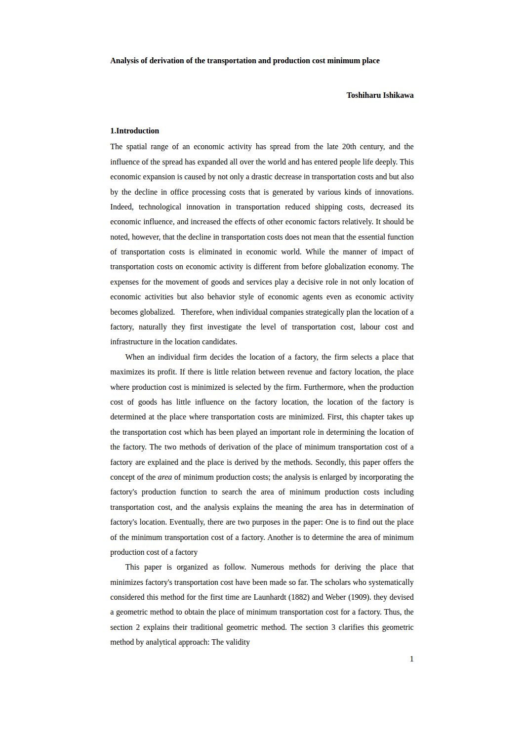Analysis of derivation of the transportation and production cost minimum place
Toshiharu Ishikawa
1.Introduction
The spatial range of an economic activity has spread from the late 20th century, and the influence of the spread has expanded all over the world and has entered people life deeply. This economic expansion is caused by not only a drastic decrease in transportation costs and but also by the decline in office processing costs that is generated by various kinds of innovations. Indeed, technological innovation in transportation reduced shipping costs, decreased its economic influence, and increased the effects of other economic factors relatively. It should be noted, however, that the decline in transportation costs does not mean that the essential function of transportation costs is eliminated in economic world. While the manner of impact of transportation costs on economic activity is different from before globalization economy. The expenses for the movement of goods and services play a decisive role in not only location of economic activities but also behavior style of economic agents even as economic activity becomes globalized. Therefore, when individual companies strategically plan the location of a factory, naturally they first investigate the level of transportation cost, labour cost and infrastructure in the location candidates.
When an individual firm decides the location of a factory, the firm selects a place that maximizes its profit. If there is little relation between revenue and factory location, the place where production cost is minimized is selected by the firm. Furthermore, when the production cost of goods has little influence on the factory location, the location of the factory is determined at the place where transportation costs are minimized. First, this chapter takes up the transportation cost which has been played an important role in determining the location of the factory. The two methods of derivation of the place of minimum transportation cost of a factory are explained and the place is derived by the methods. Secondly, this paper offers the concept of the area of minimum production costs; the analysis is enlarged by incorporating the factory's production function to search the area of minimum production costs including transportation cost, and the analysis explains the meaning the area has in determination of factory's location. Eventually, there are two purposes in the paper: One is to find out the place of the minimum transportation cost of a factory. Another is to determine the area of minimum production cost of a factory
This paper is organized as follow. Numerous methods for deriving the place that minimizes factory's transportation cost have been made so far. The scholars who systematically considered this method for the first time are Launhardt (1882) and Weber (1909). they devised a geometric method to obtain the place of minimum transportation cost for a factory. Thus, the section 2 explains their traditional geometric method. The section 3 clarifies this geometric method by analytical approach: The validity
1